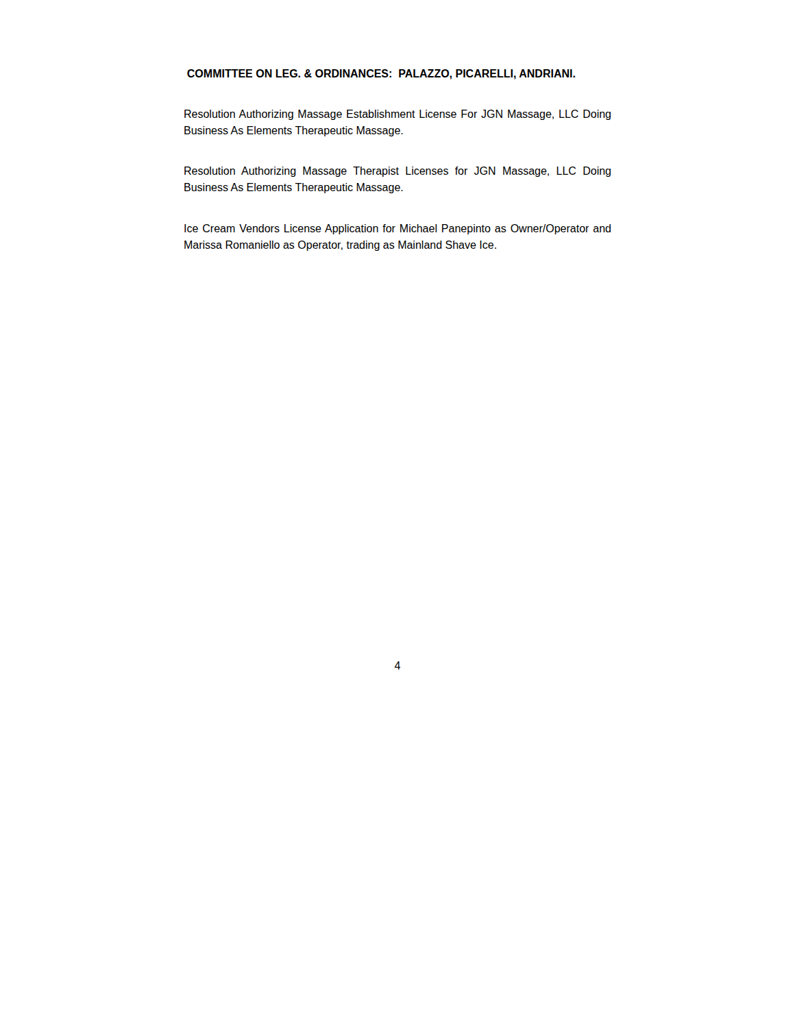COMMITTEE ON LEG. & ORDINANCES: PALAZZO, PICARELLI, ANDRIANI.
Resolution Authorizing Massage Establishment License For JGN Massage, LLC Doing Business As Elements Therapeutic Massage.
Resolution Authorizing Massage Therapist Licenses for JGN Massage, LLC Doing Business As Elements Therapeutic Massage.
Ice Cream Vendors License Application for Michael Panepinto as Owner/Operator and Marissa Romaniello as Operator, trading as Mainland Shave Ice.
4